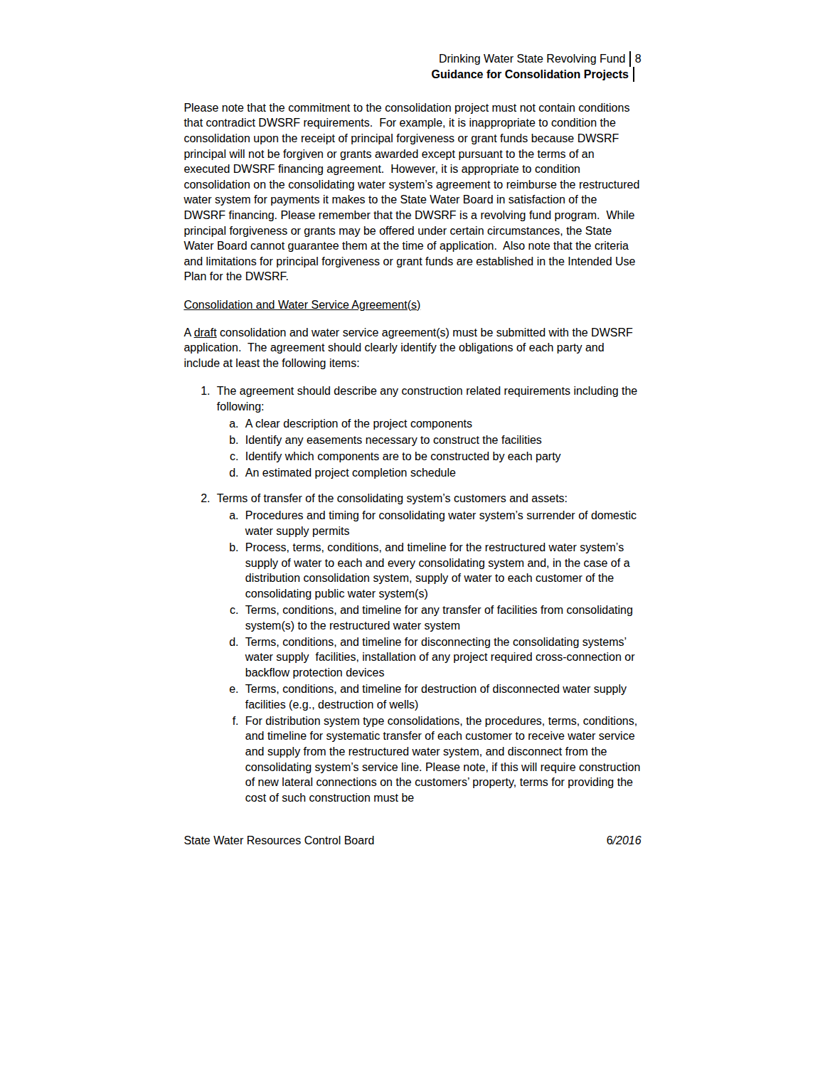Drinking Water State Revolving Fund 8 Guidance for Consolidation Projects
Please note that the commitment to the consolidation project must not contain conditions that contradict DWSRF requirements. For example, it is inappropriate to condition the consolidation upon the receipt of principal forgiveness or grant funds because DWSRF principal will not be forgiven or grants awarded except pursuant to the terms of an executed DWSRF financing agreement. However, it is appropriate to condition consolidation on the consolidating water system’s agreement to reimburse the restructured water system for payments it makes to the State Water Board in satisfaction of the DWSRF financing. Please remember that the DWSRF is a revolving fund program. While principal forgiveness or grants may be offered under certain circumstances, the State Water Board cannot guarantee them at the time of application. Also note that the criteria and limitations for principal forgiveness or grant funds are established in the Intended Use Plan for the DWSRF.
Consolidation and Water Service Agreement(s)
A draft consolidation and water service agreement(s) must be submitted with the DWSRF application. The agreement should clearly identify the obligations of each party and include at least the following items:
The agreement should describe any construction related requirements including the following:
A clear description of the project components
Identify any easements necessary to construct the facilities
Identify which components are to be constructed by each party
An estimated project completion schedule
Terms of transfer of the consolidating system’s customers and assets:
Procedures and timing for consolidating water system’s surrender of domestic water supply permits
Process, terms, conditions, and timeline for the restructured water system’s supply of water to each and every consolidating system and, in the case of a distribution consolidation system, supply of water to each customer of the consolidating public water system(s)
Terms, conditions, and timeline for any transfer of facilities from consolidating system(s) to the restructured water system
Terms, conditions, and timeline for disconnecting the consolidating systems’ water supply facilities, installation of any project required cross-connection or backflow protection devices
Terms, conditions, and timeline for destruction of disconnected water supply facilities (e.g., destruction of wells)
For distribution system type consolidations, the procedures, terms, conditions, and timeline for systematic transfer of each customer to receive water service and supply from the restructured water system, and disconnect from the consolidating system’s service line. Please note, if this will require construction of new lateral connections on the customers’ property, terms for providing the cost of such construction must be
State Water Resources Control Board 6/2016